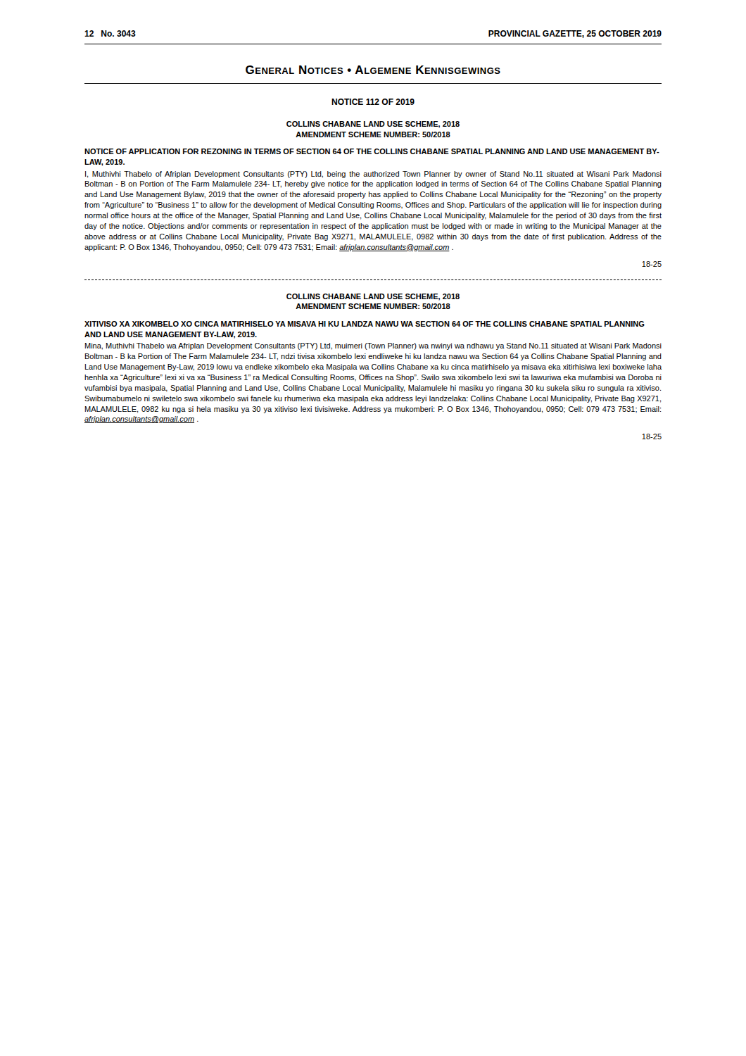12 No. 3043
PROVINCIAL GAZETTE, 25 OCTOBER 2019
GENERAL NOTICES • ALGEMENE KENNISGEWINGS
NOTICE 112 OF 2019
COLLINS CHABANE LAND USE SCHEME, 2018
AMENDMENT SCHEME NUMBER: 50/2018
NOTICE OF APPLICATION FOR REZONING IN TERMS OF SECTION 64 OF THE COLLINS CHABANE SPATIAL PLANNING AND LAND USE MANAGEMENT BY-LAW, 2019.
I, Muthivhi Thabelo of Afriplan Development Consultants (PTY) Ltd, being the authorized Town Planner by owner of Stand No.11 situated at Wisani Park Madonsi Boltman - B on Portion of The Farm Malamulele 234- LT, hereby give notice for the application lodged in terms of Section 64 of The Collins Chabane Spatial Planning and Land Use Management Bylaw, 2019 that the owner of the aforesaid property has applied to Collins Chabane Local Municipality for the “Rezoning” on the property from “Agriculture” to “Business 1” to allow for the development of Medical Consulting Rooms, Offices and Shop. Particulars of the application will lie for inspection during normal office hours at the office of the Manager, Spatial Planning and Land Use, Collins Chabane Local Municipality, Malamulele for the period of 30 days from the first day of the notice. Objections and/or comments or representation in respect of the application must be lodged with or made in writing to the Municipal Manager at the above address or at Collins Chabane Local Municipality, Private Bag X9271, MALAMULELE, 0982 within 30 days from the date of first publication. Address of the applicant: P. O Box 1346, Thohoyandou, 0950; Cell: 079 473 7531; Email: afriplan.consultants@gmail.com .
18-25
COLLINS CHABANE LAND USE SCHEME, 2018
AMENDMENT SCHEME NUMBER: 50/2018
XITIVISO XA XIKOMBELO XO CINCA MATIRHISELO YA MISAVA HI KU LANDZA NAWU WA SECTION 64 OF THE COLLINS CHABANE SPATIAL PLANNING AND LAND USE MANAGEMENT BY-LAW, 2019.
Mina, Muthivhi Thabelo wa Afriplan Development Consultants (PTY) Ltd, muimeri (Town Planner) wa nwinyi wa ndhawu ya Stand No.11 situated at Wisani Park Madonsi Boltman - B ka Portion of The Farm Malamulele 234- LT, ndzi tivisa xikombelo lexi endliweke hi ku landza nawu wa Section 64 ya Collins Chabane Spatial Planning and Land Use Management By-Law, 2019 lowu va endleke xikombelo eka Masipala wa Collins Chabane xa ku cinca matirhiselo ya misava eka xitirhisiwa lexi boxiweke laha henhla xa “Agriculture” lexi xi va xa “Business 1” ra Medical Consulting Rooms, Offices na Shop”. Swilo swa xikombelo lexi swi ta lawuriwa eka mufambisi wa Doroba ni vufambisi bya masipala, Spatial Planning and Land Use, Collins Chabane Local Municipality, Malamulele hi masiku yo ringana 30 ku sukela siku ro sungula ra xitiviso. Swibumabumelo ni swiletelo swa xikombelo swi fanele ku rhumeriwa eka masipala eka address leyi landzelaka: Collins Chabane Local Municipality, Private Bag X9271, MALAMULELE, 0982 ku nga si hela masiku ya 30 ya xitiviso lexi tivisiweke. Address ya mukomberi: P. O Box 1346, Thohoyandou, 0950; Cell: 079 473 7531; Email: afriplan.consultants@gmail.com .
18-25